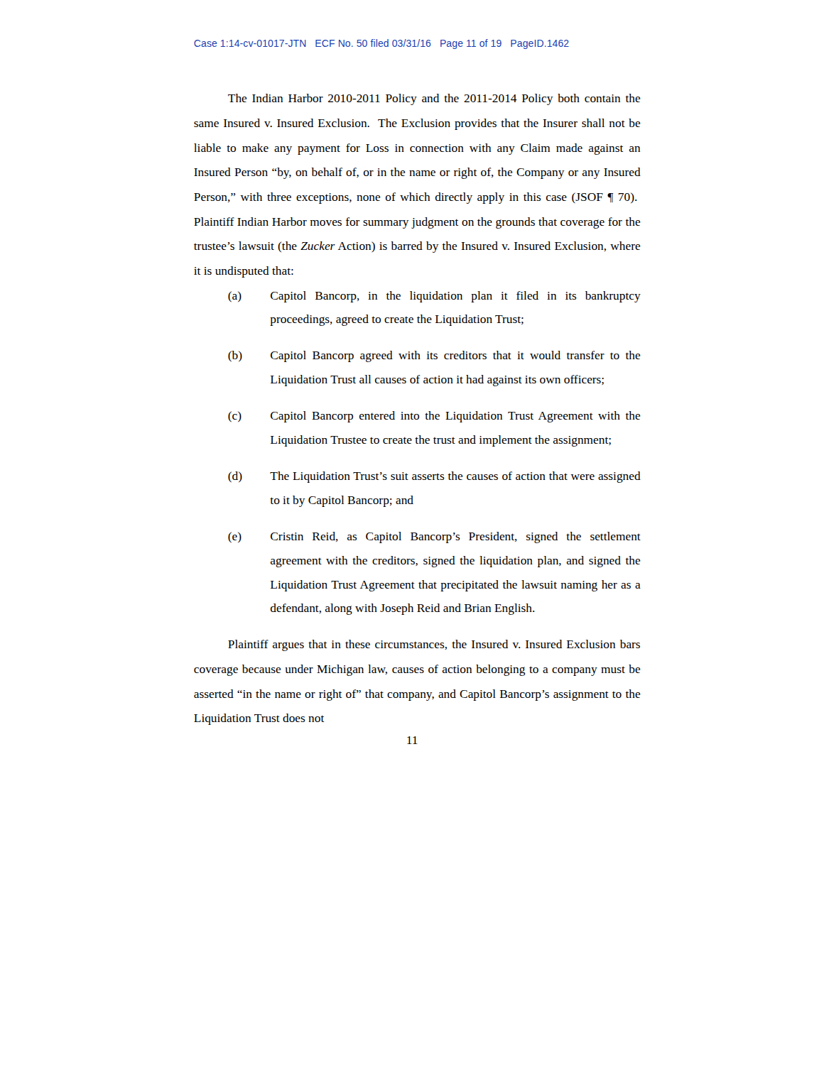Case 1:14-cv-01017-JTN ECF No. 50 filed 03/31/16 Page 11 of 19 PageID.1462
The Indian Harbor 2010-2011 Policy and the 2011-2014 Policy both contain the same Insured v. Insured Exclusion. The Exclusion provides that the Insurer shall not be liable to make any payment for Loss in connection with any Claim made against an Insured Person “by, on behalf of, or in the name or right of, the Company or any Insured Person,” with three exceptions, none of which directly apply in this case (JSOF ¶ 70). Plaintiff Indian Harbor moves for summary judgment on the grounds that coverage for the trustee’s lawsuit (the Zucker Action) is barred by the Insured v. Insured Exclusion, where it is undisputed that:
(a)
Capitol Bancorp, in the liquidation plan it filed in its bankruptcy proceedings, agreed to create the Liquidation Trust;
(b)
Capitol Bancorp agreed with its creditors that it would transfer to the Liquidation Trust all causes of action it had against its own officers;
(c)
Capitol Bancorp entered into the Liquidation Trust Agreement with the Liquidation Trustee to create the trust and implement the assignment;
(d)
The Liquidation Trust’s suit asserts the causes of action that were assigned to it by Capitol Bancorp; and
(e)
Cristin Reid, as Capitol Bancorp’s President, signed the settlement agreement with the creditors, signed the liquidation plan, and signed the Liquidation Trust Agreement that precipitated the lawsuit naming her as a defendant, along with Joseph Reid and Brian English.
Plaintiff argues that in these circumstances, the Insured v. Insured Exclusion bars coverage because under Michigan law, causes of action belonging to a company must be asserted “in the name or right of” that company, and Capitol Bancorp’s assignment to the Liquidation Trust does not
11